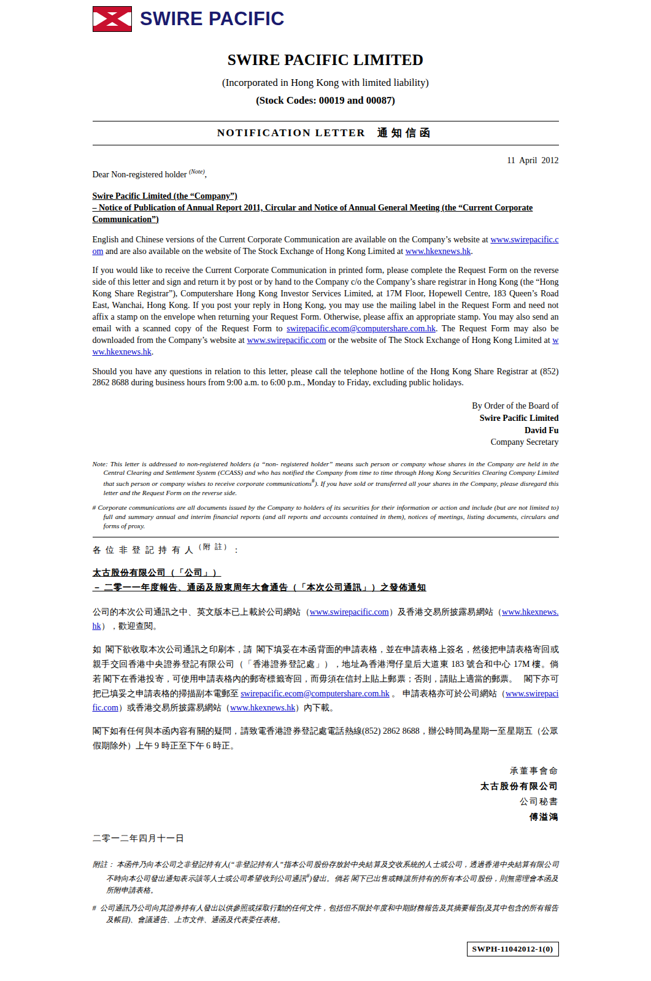SWIRE PACIFIC
SWIRE PACIFIC LIMITED
(Incorporated in Hong Kong with limited liability)
(Stock Codes: 00019 and 00087)
NOTIFICATION LETTER 通知信函
11 April 2012
Dear Non-registered holder (Note),
Swire Pacific Limited (the “Company”)
– Notice of Publication of Annual Report 2011, Circular and Notice of Annual General Meeting (the “Current Corporate Communication”)
English and Chinese versions of the Current Corporate Communication are available on the Company’s website at www.swirepacific.com and are also available on the website of The Stock Exchange of Hong Kong Limited at www.hkexnews.hk.
If you would like to receive the Current Corporate Communication in printed form, please complete the Request Form on the reverse side of this letter and sign and return it by post or by hand to the Company c/o the Company’s share registrar in Hong Kong (the “Hong Kong Share Registrar”), Computershare Hong Kong Investor Services Limited, at 17M Floor, Hopewell Centre, 183 Queen’s Road East, Wanchai, Hong Kong. If you post your reply in Hong Kong, you may use the mailing label in the Request Form and need not affix a stamp on the envelope when returning your Request Form. Otherwise, please affix an appropriate stamp. You may also send an email with a scanned copy of the Request Form to swirepacific.ecom@computershare.com.hk. The Request Form may also be downloaded from the Company’s website at www.swirepacific.com or the website of The Stock Exchange of Hong Kong Limited at www.hkexnews.hk.
Should you have any questions in relation to this letter, please call the telephone hotline of the Hong Kong Share Registrar at (852) 2862 8688 during business hours from 9:00 a.m. to 6:00 p.m., Monday to Friday, excluding public holidays.
By Order of the Board of
Swire Pacific Limited
David Fu
Company Secretary
Note: This letter is addressed to non-registered holders (a “non- registered holder” means such person or company whose shares in the Company are held in the Central Clearing and Settlement System (CCASS) and who has notified the Company from time to time through Hong Kong Securities Clearing Company Limited that such person or company wishes to receive corporate communications#). If you have sold or transferred all your shares in the Company, please disregard this letter and the Request Form on the reverse side.
# Corporate communications are all documents issued by the Company to holders of its securities for their information or action and include (but are not limited to) full and summary annual and interim financial reports (and all reports and accounts contained in them), notices of meetings, listing documents, circulars and forms of proxy.
各 位 非 登 記 持 有 人（附 註）：
太古股份有限公司（「公司」）
－ 二零一一年度報告、通函及股東周年大會通告（「本次公司通訊」）之發佈通知
公司的本次公司通訊之中、英文版本已上載於公司網站（www.swirepacific.com）及香港交易所披露易網站（www.hkexnews.hk），歡迎查閱。
如 閣下欲收取本次公司通訊之印刷本，請 閣下填妥在本函背面的申請表格，並在申請表格上簽名，然後把申請表格寄回或親手交回香港中央證券登記有限公司（「香港證券登記處」），地址為香港灣仔皇后大道東 183 號合和中心 17M 樓。倘若 閣下在香港投寄，可使用申請表格內的郵寄標籤寄回，而毋須在信封上貼上郵票；否則，請貼上適當的郵票。 閣下亦可把已填妥之申請表格的掃描副本電郵至 swirepacific.ecom@computershare.com.hk 。 申請表格亦可於公司網站（www.swirepacific.com）或香港交易所披露易網站（www.hkexnews.hk）內下載。
閣下如有任何與本函內容有關的疑問，請致電香港證券登記處電話熱線(852) 2862 8688，辦公時間為星期一至星期五（公眾假期除外）上午 9 時正至下午 6 時正。
承董事會命
太古股份有限公司
公司秘書
傅溢鴻
二零一二年四月十一日
附註： 本函件乃向本公司之非登記持有人(“非登記持有人”指本公司股份存放於中央結算及交收系統的人士或公司，透過香港中央結算有限公司不時向本公司發出通知表示該等人士或公司希望收到公司通訊#)發出。倘若 閣下已出售或轉讓所持有的所有本公司股份，則無需理會本函及所附申請表格。
# 公司通訊乃公司向其證券持有人發出以供參照或採取行動的任何文件，包括但不限於年度和中期財務報告及其摘要報告(及其中包含的所有報告及帳目)、會議通告、上市文件、通函及代表委任表格。
SWPH-11042012-1(0)